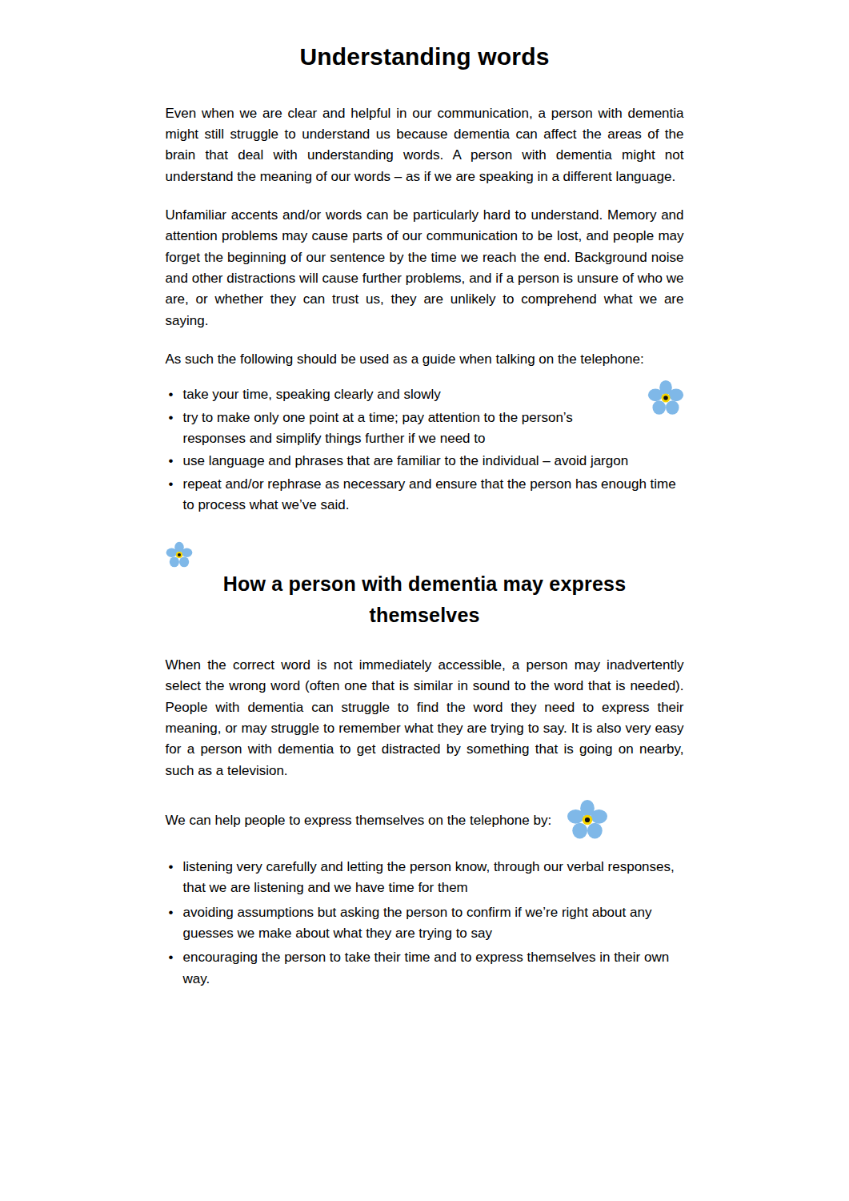Understanding words
Even when we are clear and helpful in our communication, a person with dementia might still struggle to understand us because dementia can affect the areas of the brain that deal with understanding words. A person with dementia might not understand the meaning of our words – as if we are speaking in a different language.
Unfamiliar accents and/or words can be particularly hard to understand. Memory and attention problems may cause parts of our communication to be lost, and people may forget the beginning of our sentence by the time we reach the end. Background noise and other distractions will cause further problems, and if a person is unsure of who we are, or whether they can trust us, they are unlikely to comprehend what we are saying.
As such the following should be used as a guide when talking on the telephone:
take your time, speaking clearly and slowly
try to make only one point at a time; pay attention to the person’s responses and simplify things further if we need to
use language and phrases that are familiar to the individual – avoid jargon
repeat and/or rephrase as necessary and ensure that the person has enough time to process what we’ve said.
How a person with dementia may express themselves
When the correct word is not immediately accessible, a person may inadvertently select the wrong word (often one that is similar in sound to the word that is needed). People with dementia can struggle to find the word they need to express their meaning, or may struggle to remember what they are trying to say. It is also very easy for a person with dementia to get distracted by something that is going on nearby, such as a television.
We can help people to express themselves on the telephone by:
listening very carefully and letting the person know, through our verbal responses, that we are listening and we have time for them
avoiding assumptions but asking the person to confirm if we’re right about any guesses we make about what they are trying to say
encouraging the person to take their time and to express themselves in their own way.